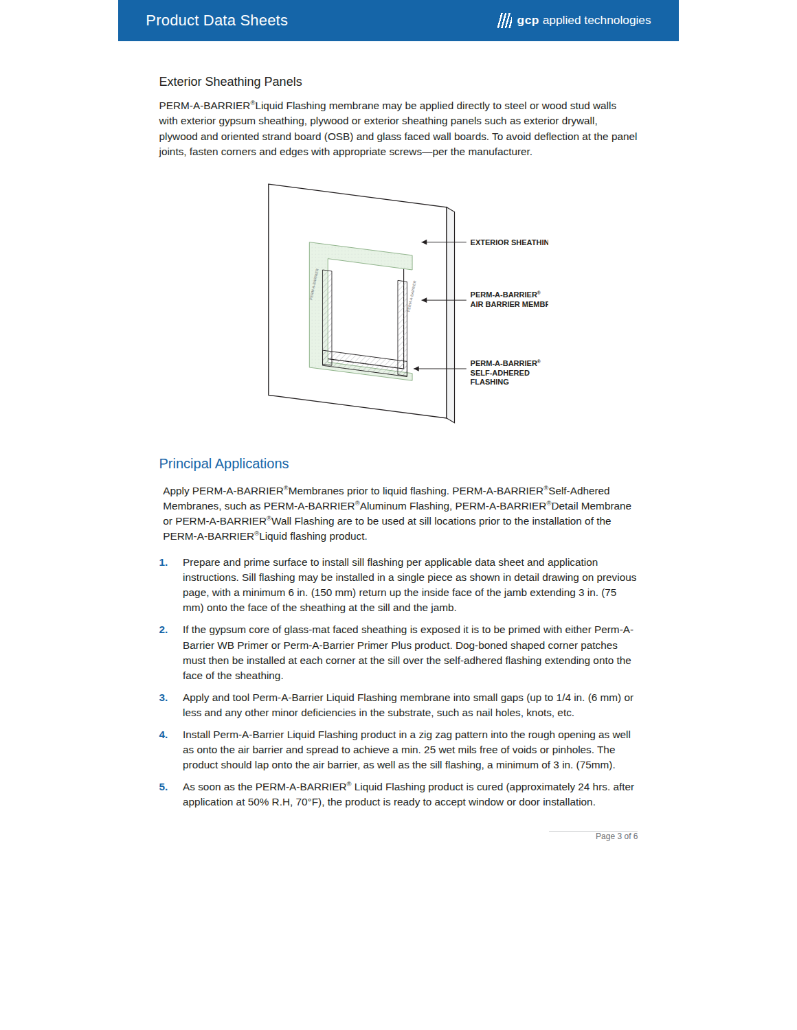Product Data Sheets
gcp applied technologies
Exterior Sheathing Panels
PERM-A-BARRIER®Liquid Flashing membrane may be applied directly to steel or wood stud walls with exterior gypsum sheathing, plywood or exterior sheathing panels such as exterior drywall, plywood and oriented strand board (OSB) and glass faced wall boards. To avoid deflection at the panel joints, fasten corners and edges with appropriate screws—per the manufacturer.
PERM-A-BARRIER PERM-A-BARRIER EXTERIOR SHEATHING PERM-A-BARRIER® AIR BARRIER MEMBRANE PERM-A-BARRIER® SELF-ADHERED FLASHING
Principal Applications
Apply PERM-A-BARRIER®Membranes prior to liquid flashing. PERM-A-BARRIER®Self-Adhered Membranes, such as PERM-A-BARRIER®Aluminum Flashing, PERM-A-BARRIER®Detail Membrane or PERM-A-BARRIER®Wall Flashing are to be used at sill locations prior to the installation of the PERM-A-BARRIER®Liquid flashing product.
Prepare and prime surface to install sill flashing per applicable data sheet and application instructions. Sill flashing may be installed in a single piece as shown in detail drawing on previous page, with a minimum 6 in. (150 mm) return up the inside face of the jamb extending 3 in. (75 mm) onto the face of the sheathing at the sill and the jamb.
If the gypsum core of glass-mat faced sheathing is exposed it is to be primed with either Perm-A-Barrier WB Primer or Perm-A-Barrier Primer Plus product. Dog-boned shaped corner patches must then be installed at each corner at the sill over the self-adhered flashing extending onto the face of the sheathing.
Apply and tool Perm-A-Barrier Liquid Flashing membrane into small gaps (up to 1/4 in. (6 mm) or less and any other minor deficiencies in the substrate, such as nail holes, knots, etc.
Install Perm-A-Barrier Liquid Flashing product in a zig zag pattern into the rough opening as well as onto the air barrier and spread to achieve a min. 25 wet mils free of voids or pinholes. The product should lap onto the air barrier, as well as the sill flashing, a minimum of 3 in. (75mm).
As soon as the PERM-A-BARRIER® Liquid Flashing product is cured (approximately 24 hrs. after application at 50% R.H, 70°F), the product is ready to accept window or door installation.
Page 3 of 6